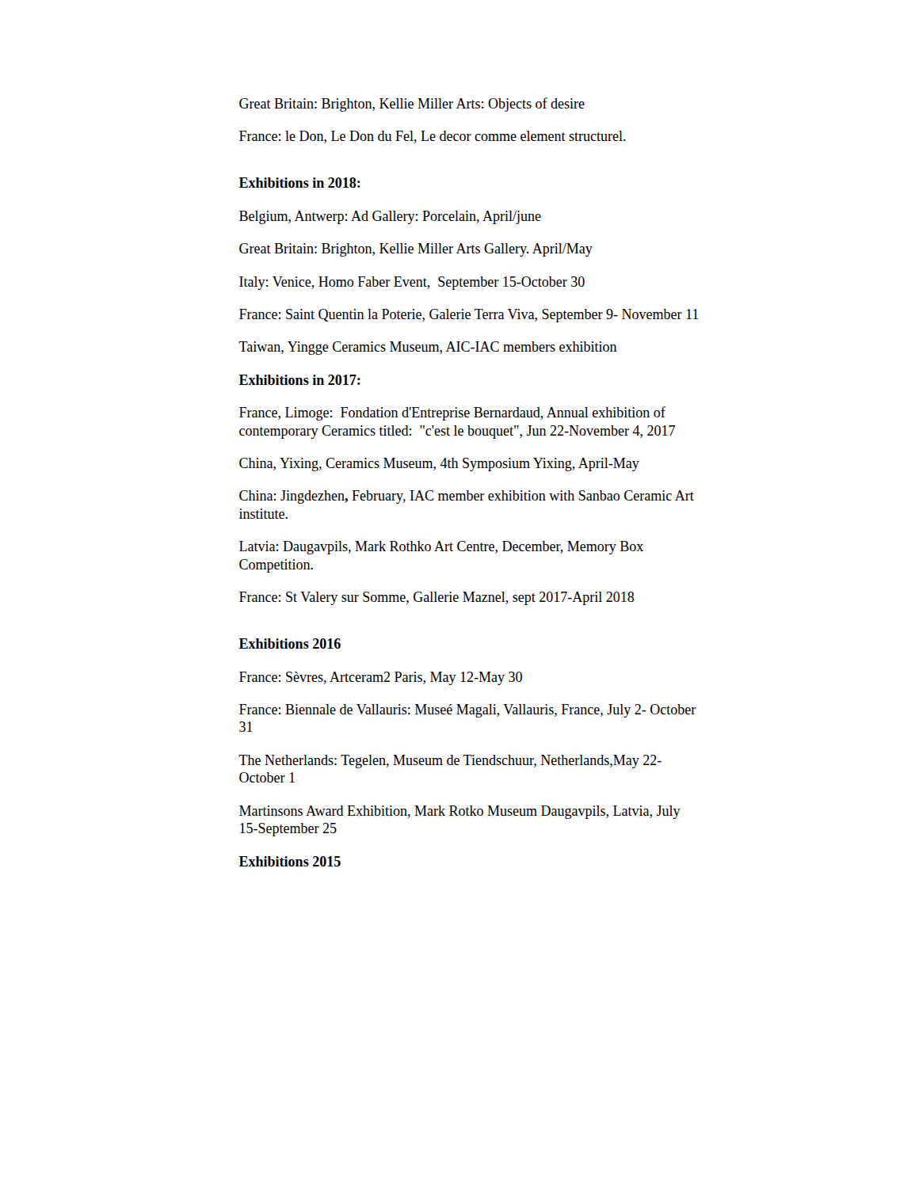Great Britain: Brighton, Kellie Miller Arts: Objects of desire
France: le Don, Le Don du Fel, Le decor comme element structurel.
Exhibitions in 2018:
Belgium, Antwerp: Ad Gallery: Porcelain, April/june
Great Britain: Brighton, Kellie Miller Arts Gallery. April/May
Italy: Venice, Homo Faber Event, September 15-October 30
France: Saint Quentin la Poterie, Galerie Terra Viva, September 9- November 11
Taiwan, Yingge Ceramics Museum, AIC-IAC members exhibition
Exhibitions in 2017:
France, Limoge: Fondation d'Entreprise Bernardaud, Annual exhibition of contemporary Ceramics titled: "c'est le bouquet", Jun 22-November 4, 2017
China, Yixing, Ceramics Museum, 4th Symposium Yixing, April-May
China: Jingdezhen, February, IAC member exhibition with Sanbao Ceramic Art institute.
Latvia: Daugavpils, Mark Rothko Art Centre, December, Memory Box Competition.
France: St Valery sur Somme, Gallerie Maznel, sept 2017-April 2018
Exhibitions 2016
France: Sèvres, Artceram2 Paris, May 12-May 30
France: Biennale de Vallauris: Museé Magali, Vallauris, France, July 2- October 31
The Netherlands: Tegelen, Museum de Tiendschuur, Netherlands,May 22-October 1
Martinsons Award Exhibition, Mark Rotko Museum Daugavpils, Latvia, July 15-September 25
Exhibitions 2015